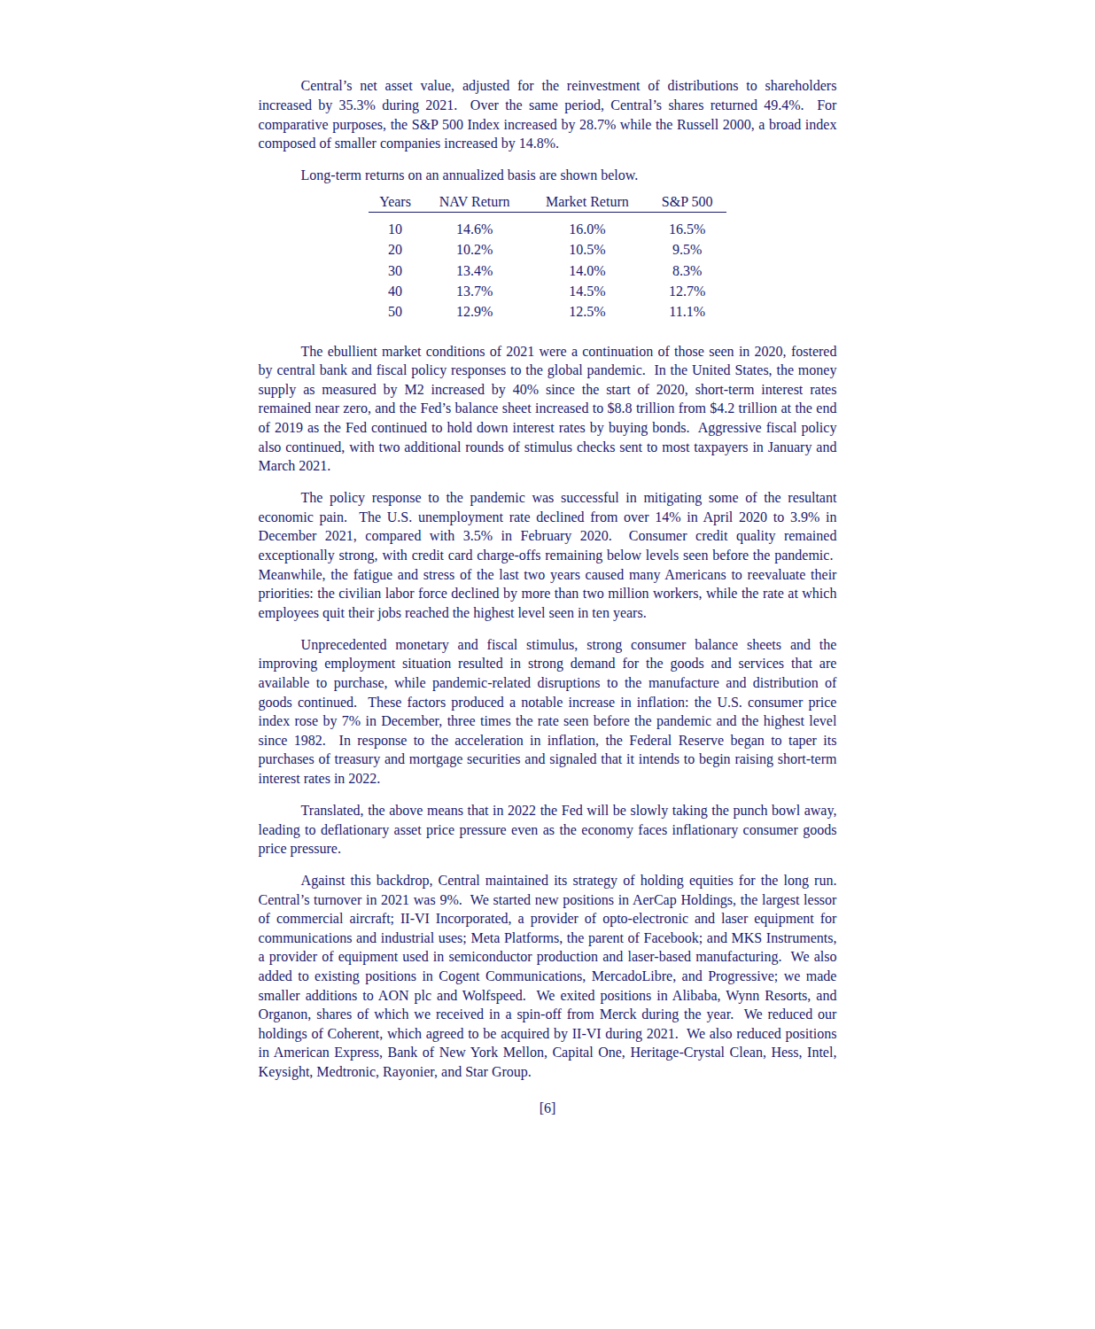Central’s net asset value, adjusted for the reinvestment of distributions to shareholders increased by 35.3% during 2021. Over the same period, Central’s shares returned 49.4%. For comparative purposes, the S&P 500 Index increased by 28.7% while the Russell 2000, a broad index composed of smaller companies increased by 14.8%.
Long-term returns on an annualized basis are shown below.
| Years | NAV Return | Market Return | S&P 500 |
| --- | --- | --- | --- |
| 10 | 14.6% | 16.0% | 16.5% |
| 20 | 10.2% | 10.5% | 9.5% |
| 30 | 13.4% | 14.0% | 8.3% |
| 40 | 13.7% | 14.5% | 12.7% |
| 50 | 12.9% | 12.5% | 11.1% |
The ebullient market conditions of 2021 were a continuation of those seen in 2020, fostered by central bank and fiscal policy responses to the global pandemic. In the United States, the money supply as measured by M2 increased by 40% since the start of 2020, short-term interest rates remained near zero, and the Fed’s balance sheet increased to $8.8 trillion from $4.2 trillion at the end of 2019 as the Fed continued to hold down interest rates by buying bonds. Aggressive fiscal policy also continued, with two additional rounds of stimulus checks sent to most taxpayers in January and March 2021.
The policy response to the pandemic was successful in mitigating some of the resultant economic pain. The U.S. unemployment rate declined from over 14% in April 2020 to 3.9% in December 2021, compared with 3.5% in February 2020. Consumer credit quality remained exceptionally strong, with credit card charge-offs remaining below levels seen before the pandemic. Meanwhile, the fatigue and stress of the last two years caused many Americans to reevaluate their priorities: the civilian labor force declined by more than two million workers, while the rate at which employees quit their jobs reached the highest level seen in ten years.
Unprecedented monetary and fiscal stimulus, strong consumer balance sheets and the improving employment situation resulted in strong demand for the goods and services that are available to purchase, while pandemic-related disruptions to the manufacture and distribution of goods continued. These factors produced a notable increase in inflation: the U.S. consumer price index rose by 7% in December, three times the rate seen before the pandemic and the highest level since 1982. In response to the acceleration in inflation, the Federal Reserve began to taper its purchases of treasury and mortgage securities and signaled that it intends to begin raising short-term interest rates in 2022.
Translated, the above means that in 2022 the Fed will be slowly taking the punch bowl away, leading to deflationary asset price pressure even as the economy faces inflationary consumer goods price pressure.
Against this backdrop, Central maintained its strategy of holding equities for the long run. Central’s turnover in 2021 was 9%. We started new positions in AerCap Holdings, the largest lessor of commercial aircraft; II-VI Incorporated, a provider of opto-electronic and laser equipment for communications and industrial uses; Meta Platforms, the parent of Facebook; and MKS Instruments, a provider of equipment used in semiconductor production and laser-based manufacturing. We also added to existing positions in Cogent Communications, MercadoLibre, and Progressive; we made smaller additions to AON plc and Wolfspeed. We exited positions in Alibaba, Wynn Resorts, and Organon, shares of which we received in a spin-off from Merck during the year. We reduced our holdings of Coherent, which agreed to be acquired by II-VI during 2021. We also reduced positions in American Express, Bank of New York Mellon, Capital One, Heritage-Crystal Clean, Hess, Intel, Keysight, Medtronic, Rayonier, and Star Group.
[6]